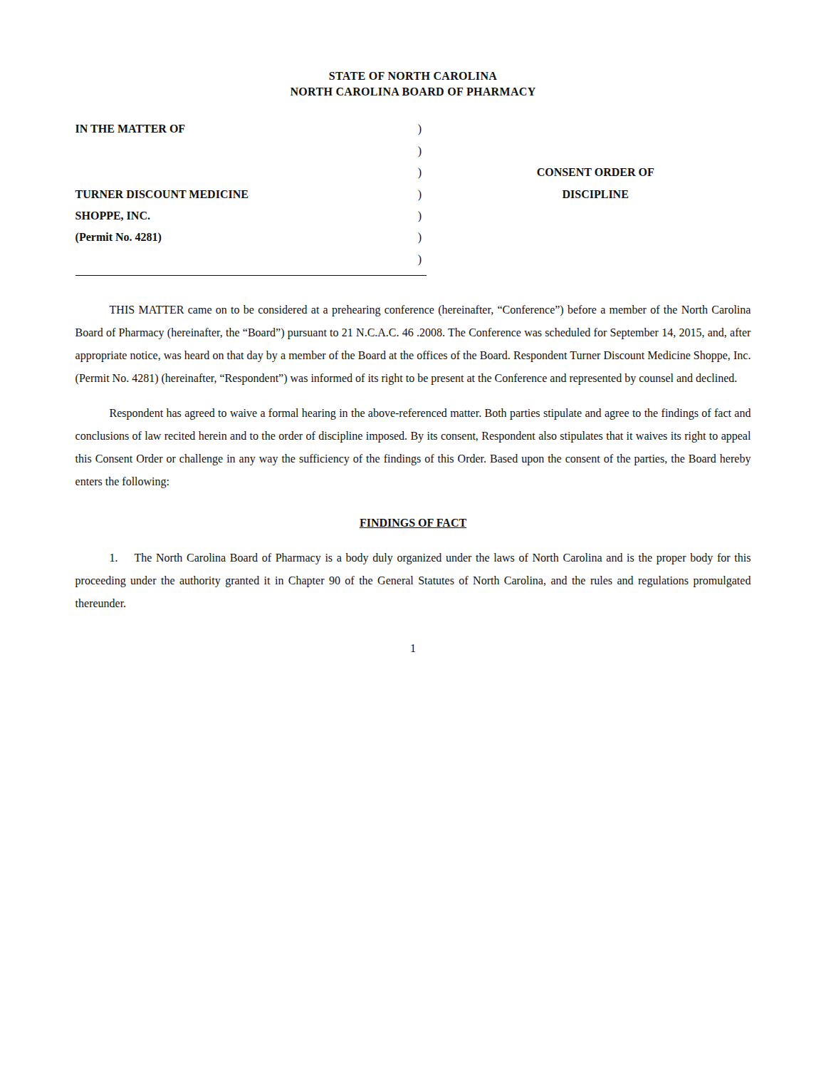STATE OF NORTH CAROLINA
NORTH CAROLINA BOARD OF PHARMACY
| IN THE MATTER OF | ) | |
| | ) | |
| | ) | CONSENT ORDER OF |
| TURNER DISCOUNT MEDICINE | ) | DISCIPLINE |
| SHOPPE, INC. | ) | |
| (Permit No. 4281) | ) | |
| | ) | |
THIS MATTER came on to be considered at a prehearing conference (hereinafter, “Conference”) before a member of the North Carolina Board of Pharmacy (hereinafter, the “Board”) pursuant to 21 N.C.A.C. 46 .2008. The Conference was scheduled for September 14, 2015, and, after appropriate notice, was heard on that day by a member of the Board at the offices of the Board. Respondent Turner Discount Medicine Shoppe, Inc. (Permit No. 4281) (hereinafter, “Respondent”) was informed of its right to be present at the Conference and represented by counsel and declined.
Respondent has agreed to waive a formal hearing in the above-referenced matter. Both parties stipulate and agree to the findings of fact and conclusions of law recited herein and to the order of discipline imposed. By its consent, Respondent also stipulates that it waives its right to appeal this Consent Order or challenge in any way the sufficiency of the findings of this Order. Based upon the consent of the parties, the Board hereby enters the following:
FINDINGS OF FACT
1. The North Carolina Board of Pharmacy is a body duly organized under the laws of North Carolina and is the proper body for this proceeding under the authority granted it in Chapter 90 of the General Statutes of North Carolina, and the rules and regulations promulgated thereunder.
1